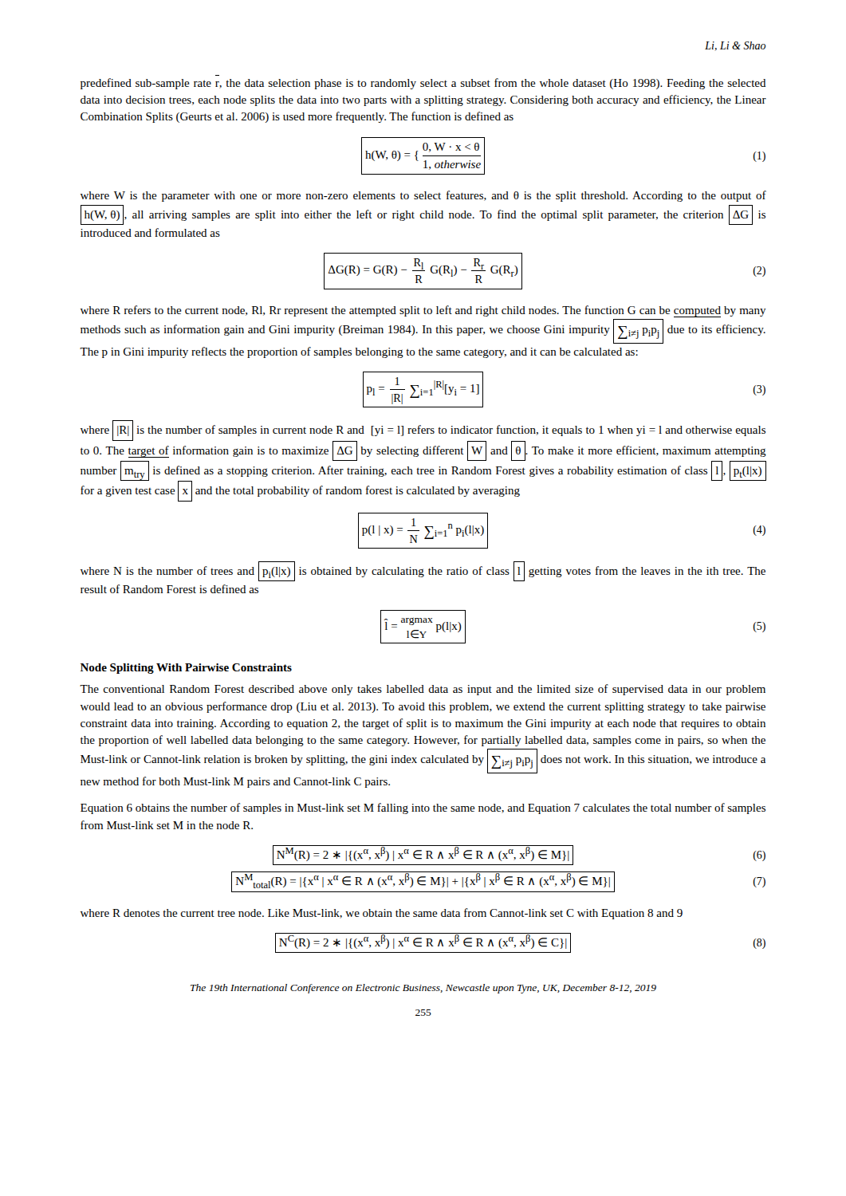Li, Li & Shao
predefined sub-sample rate r, the data selection phase is to randomly select a subset from the whole dataset (Ho 1998). Feeding the selected data into decision trees, each node splits the data into two parts with a splitting strategy. Considering both accuracy and efficiency, the Linear Combination Splits (Geurts et al. 2006) is used more frequently. The function is defined as
h(W, θ) = { 0, W · x < θ 1, otherwise
(1)
where W is the parameter with one or more non-zero elements to select features, and θ is the split threshold. According to the output of h(W, θ), all arriving samples are split into either the left or right child node. To find the optimal split parameter, the criterion ΔG is introduced and formulated as
ΔG(R) = G(R) − Rl R G(Rl) − Rr R G(Rr)
(2)
where R refers to the current node, Rl, Rr represent the attempted split to left and right child nodes. The function G can be computed by many methods such as information gain and Gini impurity (Breiman 1984). In this paper, we choose Gini impurity ∑i≠j pipj due to its efficiency. The p in Gini impurity reflects the proportion of samples belonging to the same category, and it can be calculated as:
pl = 1|R| ∑i=1|R|[yi = 1]
(3)
where |R| is the number of samples in current node R and [yi = l] refers to indicator function, it equals to 1 when yi = l and otherwise equals to 0. The target of information gain is to maximize ΔG by selecting different W and θ. To make it more efficient, maximum attempting number mtry is defined as a stopping criterion. After training, each tree in Random Forest gives a robability estimation of class l, pt(l|x) for a given test case x and the total probability of random forest is calculated by averaging
p(l | x) = 1 N ∑i=1n pi(l|x)
(4)
where N is the number of trees and pi(l|x) is obtained by calculating the ratio of class l getting votes from the leaves in the ith tree. The result of Random Forest is defined as
l̂ = argmax l∈Y p(l|x)
(5)
Node Splitting With Pairwise Constraints
The conventional Random Forest described above only takes labelled data as input and the limited size of supervised data in our problem would lead to an obvious performance drop (Liu et al. 2013). To avoid this problem, we extend the current splitting strategy to take pairwise constraint data into training. According to equation 2, the target of split is to maximum the Gini impurity at each node that requires to obtain the proportion of well labelled data belonging to the same category. However, for partially labelled data, samples come in pairs, so when the Must-link or Cannot-link relation is broken by splitting, the gini index calculated by ∑i≠j pipj does not work. In this situation, we introduce a new method for both Must-link M pairs and Cannot-link C pairs.
Equation 6 obtains the number of samples in Must-link set M falling into the same node, and Equation 7 calculates the total number of samples from Must-link set M in the node R.
NM(R) = 2 ∗ |{(xα, xβ) | xα ∈ R ∧ xβ ∈ R ∧ (xα, xβ) ∈ M}|
(6)
NMtotal(R) = |{xα | xα ∈ R ∧ (xα, xβ) ∈ M}| + |{xβ | xβ ∈ R ∧ (xα, xβ) ∈ M}|
(7)
where R denotes the current tree node. Like Must-link, we obtain the same data from Cannot-link set C with Equation 8 and 9
NC(R) = 2 ∗ |{(xα, xβ) | xα ∈ R ∧ xβ ∈ R ∧ (xα, xβ) ∈ C}|
(8)
The 19th International Conference on Electronic Business, Newcastle upon Tyne, UK, December 8-12, 2019
255